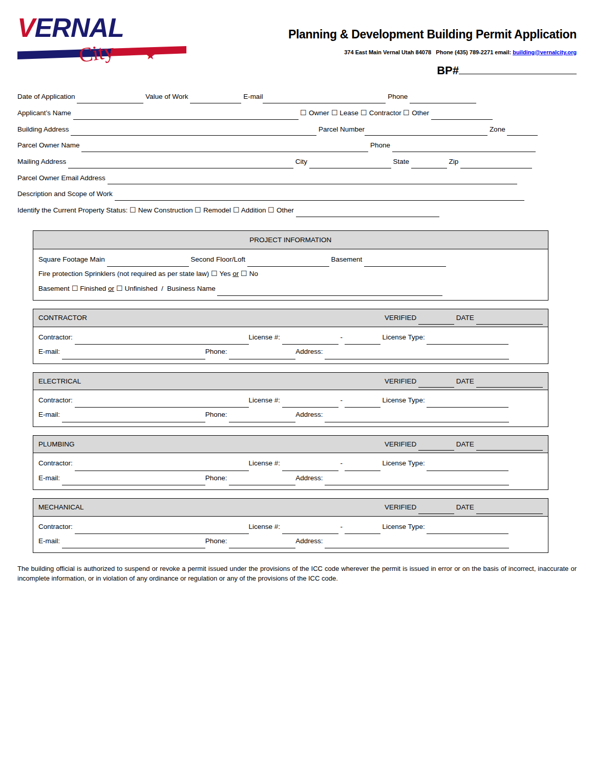VERNAL
City
★
Planning & Development Building Permit Application
374 East Main Vernal Utah 84078 Phone (435) 789-2271 email: building@vernalcity.org
BP#
Date of Application Value of Work E-mail Phone
Applicant’s Name ☐ Owner ☐ Lease ☐ Contractor ☐ Other
Building Address Parcel Number Zone
Parcel Owner Name Phone
Mailing Address City State Zip
Parcel Owner Email Address
Description and Scope of Work
Identify the Current Property Status: ☐ New Construction ☐ Remodel ☐ Addition ☐ Other
PROJECT INFORMATION
Square Footage Main Second Floor/Loft Basement
Fire protection Sprinklers (not required as per state law) ☐ Yes or ☐ No
Basement ☐ Finished or ☐ Unfinished / Business Name
CONTRACTOR VERIFIED DATE
Contractor: License #: - License Type:
E-mail: Phone: Address:
ELECTRICAL VERIFIED DATE
Contractor: License #: - License Type:
E-mail: Phone: Address:
PLUMBING VERIFIED DATE
Contractor: License #: - License Type:
E-mail: Phone: Address:
MECHANICAL VERIFIED DATE
Contractor: License #: - License Type:
E-mail: Phone: Address:
The building official is authorized to suspend or revoke a permit issued under the provisions of the ICC code wherever the permit is issued in error or on the basis of incorrect, inaccurate or incomplete information, or in violation of any ordinance or regulation or any of the provisions of the ICC code.